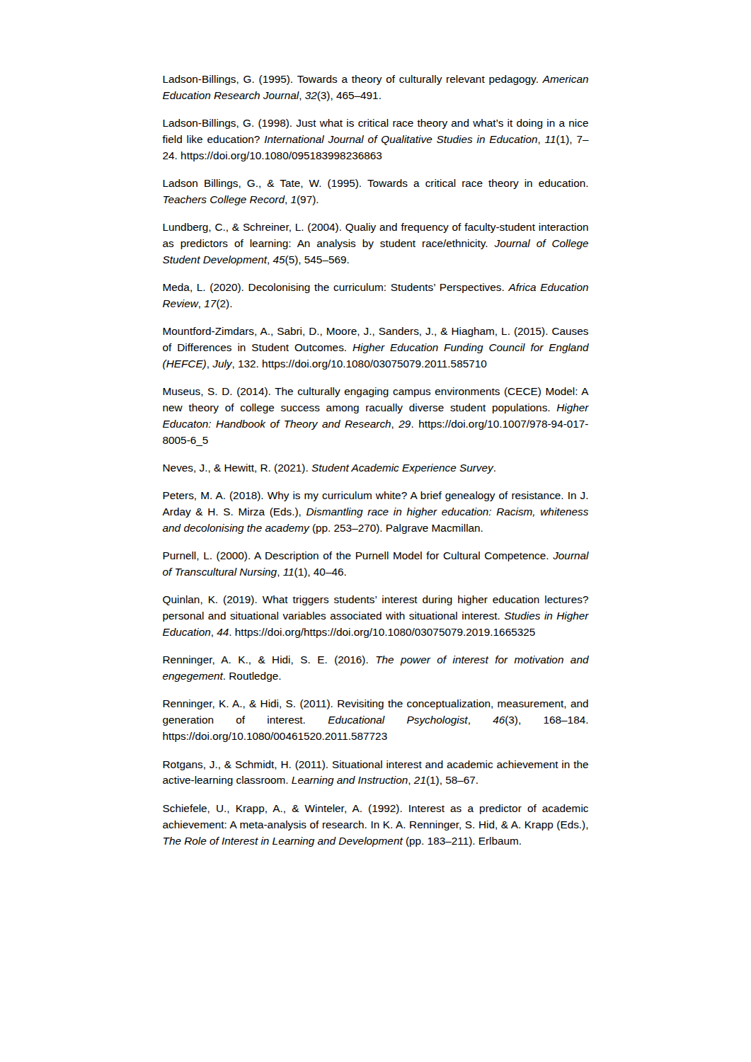Ladson-Billings, G. (1995). Towards a theory of culturally relevant pedagogy. American Education Research Journal, 32(3), 465–491.
Ladson-Billings, G. (1998). Just what is critical race theory and what’s it doing in a nice field like education? International Journal of Qualitative Studies in Education, 11(1), 7–24. https://doi.org/10.1080/095183998236863
Ladson Billings, G., & Tate, W. (1995). Towards a critical race theory in education. Teachers College Record, 1(97).
Lundberg, C., & Schreiner, L. (2004). Qualiy and frequency of faculty-student interaction as predictors of learning: An analysis by student race/ethnicity. Journal of College Student Development, 45(5), 545–569.
Meda, L. (2020). Decolonising the curriculum: Students’ Perspectives. Africa Education Review, 17(2).
Mountford-Zimdars, A., Sabri, D., Moore, J., Sanders, J., & Hiagham, L. (2015). Causes of Differences in Student Outcomes. Higher Education Funding Council for England (HEFCE), July, 132. https://doi.org/10.1080/03075079.2011.585710
Museus, S. D. (2014). The culturally engaging campus environments (CECE) Model: A new theory of college success among racually diverse student populations. Higher Educaton: Handbook of Theory and Research, 29. https://doi.org/10.1007/978-94-017-8005-6_5
Neves, J., & Hewitt, R. (2021). Student Academic Experience Survey.
Peters, M. A. (2018). Why is my curriculum white? A brief genealogy of resistance. In J. Arday & H. S. Mirza (Eds.), Dismantling race in higher education: Racism, whiteness and decolonising the academy (pp. 253–270). Palgrave Macmillan.
Purnell, L. (2000). A Description of the Purnell Model for Cultural Competence. Journal of Transcultural Nursing, 11(1), 40–46.
Quinlan, K. (2019). What triggers students’ interest during higher education lectures? personal and situational variables associated with situational interest. Studies in Higher Education, 44. https://doi.org/https://doi.org/10.1080/03075079.2019.1665325
Renninger, A. K., & Hidi, S. E. (2016). The power of interest for motivation and engegement. Routledge.
Renninger, K. A., & Hidi, S. (2011). Revisiting the conceptualization, measurement, and generation of interest. Educational Psychologist, 46(3), 168–184. https://doi.org/10.1080/00461520.2011.587723
Rotgans, J., & Schmidt, H. (2011). Situational interest and academic achievement in the active-learning classroom. Learning and Instruction, 21(1), 58–67.
Schiefele, U., Krapp, A., & Winteler, A. (1992). Interest as a predictor of academic achievement: A meta-analysis of research. In K. A. Renninger, S. Hid, & A. Krapp (Eds.), The Role of Interest in Learning and Development (pp. 183–211). Erlbaum.